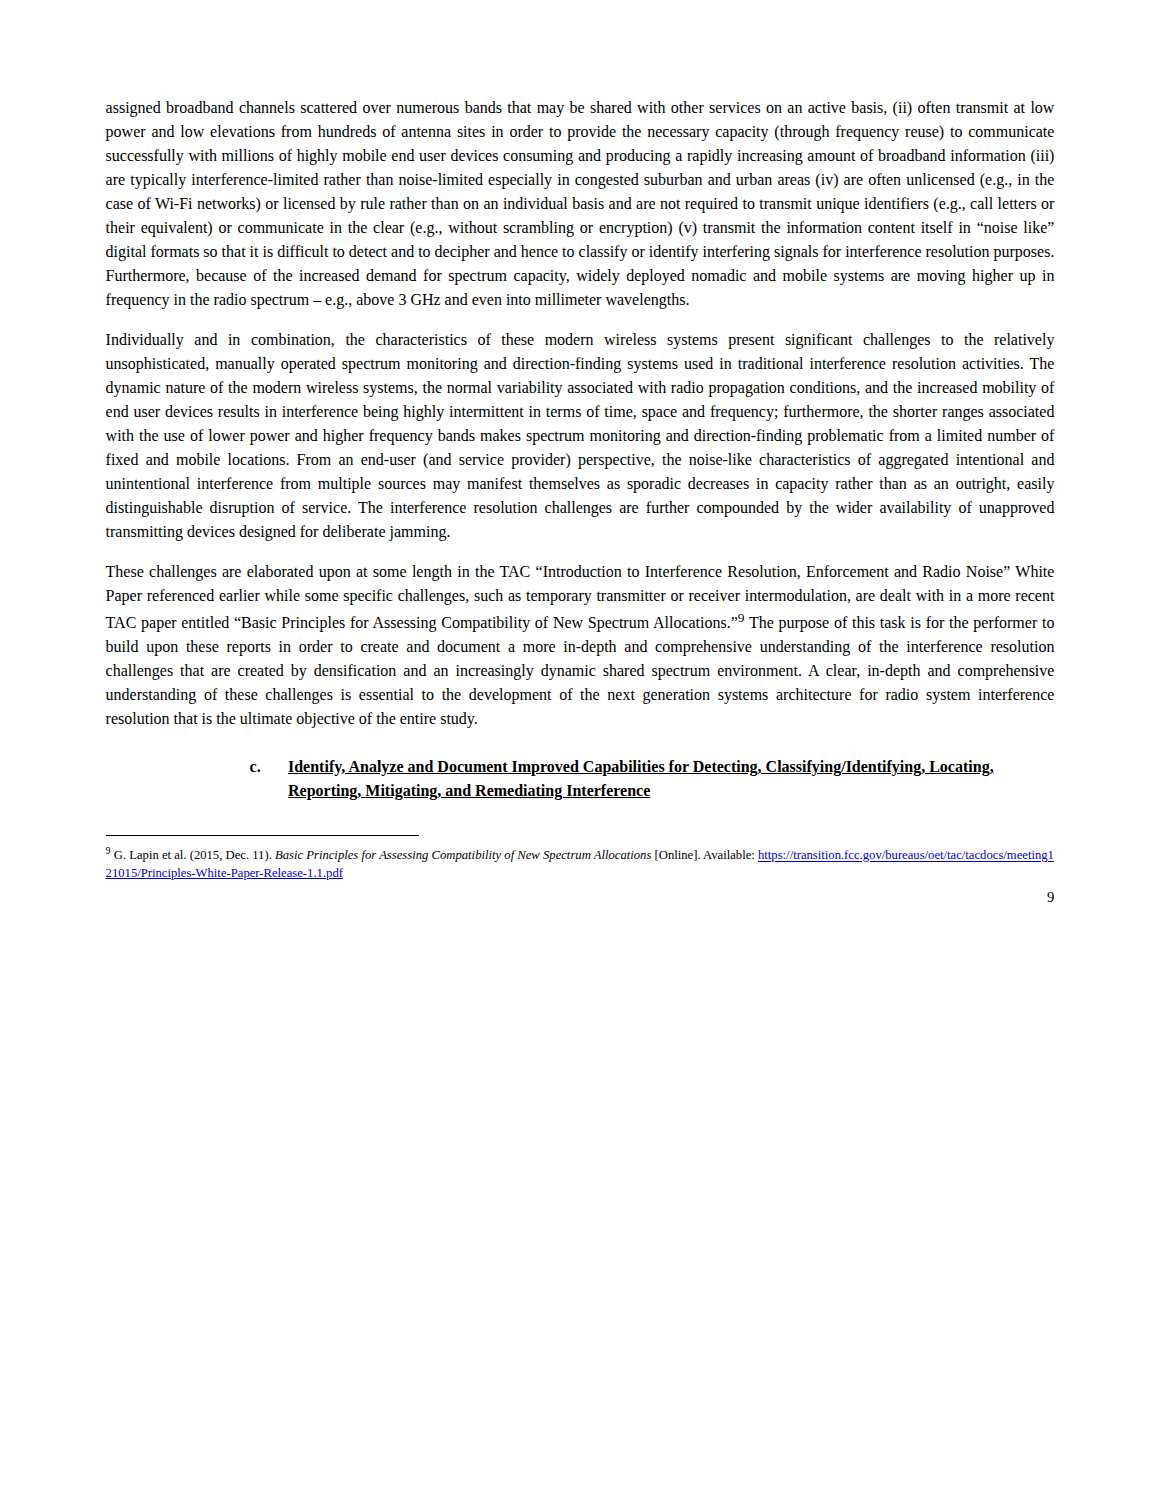assigned broadband channels scattered over numerous bands that may be shared with other services on an active basis, (ii) often transmit at low power and low elevations from hundreds of antenna sites in order to provide the necessary capacity (through frequency reuse) to communicate successfully with millions of highly mobile end user devices consuming and producing a rapidly increasing amount of broadband information (iii) are typically interference-limited rather than noise-limited especially in congested suburban and urban areas (iv) are often unlicensed (e.g., in the case of Wi-Fi networks) or licensed by rule rather than on an individual basis and are not required to transmit unique identifiers (e.g., call letters or their equivalent) or communicate in the clear (e.g., without scrambling or encryption) (v) transmit the information content itself in “noise like” digital formats so that it is difficult to detect and to decipher and hence to classify or identify interfering signals for interference resolution purposes. Furthermore, because of the increased demand for spectrum capacity, widely deployed nomadic and mobile systems are moving higher up in frequency in the radio spectrum – e.g., above 3 GHz and even into millimeter wavelengths.
Individually and in combination, the characteristics of these modern wireless systems present significant challenges to the relatively unsophisticated, manually operated spectrum monitoring and direction-finding systems used in traditional interference resolution activities. The dynamic nature of the modern wireless systems, the normal variability associated with radio propagation conditions, and the increased mobility of end user devices results in interference being highly intermittent in terms of time, space and frequency; furthermore, the shorter ranges associated with the use of lower power and higher frequency bands makes spectrum monitoring and direction-finding problematic from a limited number of fixed and mobile locations. From an end-user (and service provider) perspective, the noise-like characteristics of aggregated intentional and unintentional interference from multiple sources may manifest themselves as sporadic decreases in capacity rather than as an outright, easily distinguishable disruption of service. The interference resolution challenges are further compounded by the wider availability of unapproved transmitting devices designed for deliberate jamming.
These challenges are elaborated upon at some length in the TAC “Introduction to Interference Resolution, Enforcement and Radio Noise” White Paper referenced earlier while some specific challenges, such as temporary transmitter or receiver intermodulation, are dealt with in a more recent TAC paper entitled “Basic Principles for Assessing Compatibility of New Spectrum Allocations.”9 The purpose of this task is for the performer to build upon these reports in order to create and document a more in-depth and comprehensive understanding of the interference resolution challenges that are created by densification and an increasingly dynamic shared spectrum environment. A clear, in-depth and comprehensive understanding of these challenges is essential to the development of the next generation systems architecture for radio system interference resolution that is the ultimate objective of the entire study.
c. Identify, Analyze and Document Improved Capabilities for Detecting, Classifying/Identifying, Locating, Reporting, Mitigating, and Remediating Interference
9 G. Lapin et al. (2015, Dec. 11). Basic Principles for Assessing Compatibility of New Spectrum Allocations [Online]. Available: https://transition.fcc.gov/bureaus/oet/tac/tacdocs/meeting121015/Principles-White-Paper-Release-1.1.pdf
9